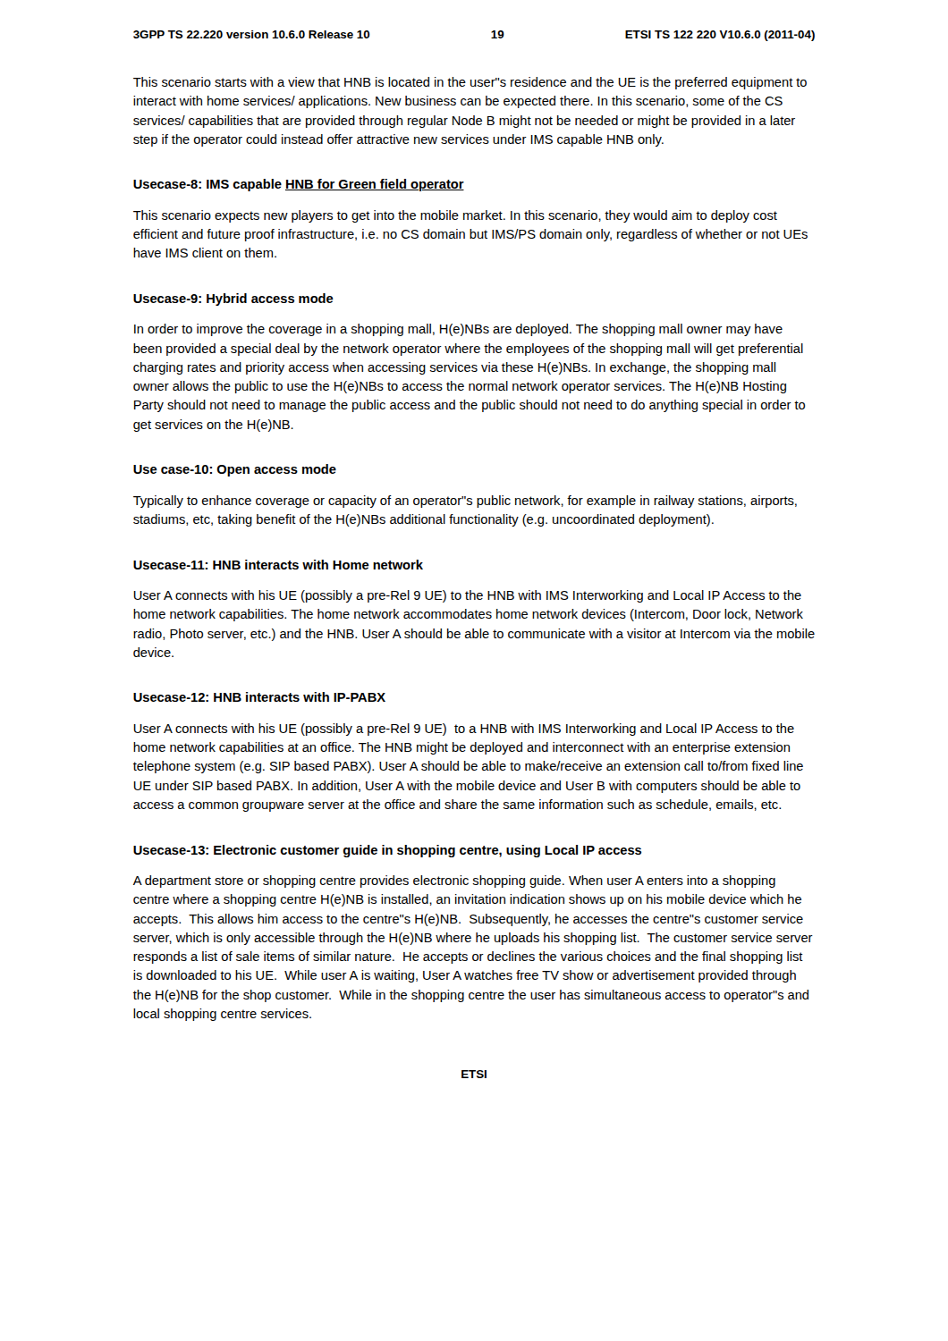3GPP TS 22.220 version 10.6.0 Release 10 19 ETSI TS 122 220 V10.6.0 (2011-04)
This scenario starts with a view that HNB is located in the user"s residence and the UE is the preferred equipment to interact with home services/ applications. New business can be expected there. In this scenario, some of the CS services/ capabilities that are provided through regular Node B might not be needed or might be provided in a later step if the operator could instead offer attractive new services under IMS capable HNB only.
Usecase-8: IMS capable HNB for Green field operator
This scenario expects new players to get into the mobile market. In this scenario, they would aim to deploy cost efficient and future proof infrastructure, i.e. no CS domain but IMS/PS domain only, regardless of whether or not UEs have IMS client on them.
Usecase-9: Hybrid access mode
In order to improve the coverage in a shopping mall, H(e)NBs are deployed. The shopping mall owner may have been provided a special deal by the network operator where the employees of the shopping mall will get preferential charging rates and priority access when accessing services via these H(e)NBs. In exchange, the shopping mall owner allows the public to use the H(e)NBs to access the normal network operator services. The H(e)NB Hosting Party should not need to manage the public access and the public should not need to do anything special in order to get services on the H(e)NB.
Use case-10: Open access mode
Typically to enhance coverage or capacity of an operator"s public network, for example in railway stations, airports, stadiums, etc, taking benefit of the H(e)NBs additional functionality (e.g. uncoordinated deployment).
Usecase-11: HNB interacts with Home network
User A connects with his UE (possibly a pre-Rel 9 UE) to the HNB with IMS Interworking and Local IP Access to the home network capabilities. The home network accommodates home network devices (Intercom, Door lock, Network radio, Photo server, etc.) and the HNB. User A should be able to communicate with a visitor at Intercom via the mobile device.
Usecase-12: HNB interacts with IP-PABX
User A connects with his UE (possibly a pre-Rel 9 UE) to a HNB with IMS Interworking and Local IP Access to the home network capabilities at an office. The HNB might be deployed and interconnect with an enterprise extension telephone system (e.g. SIP based PABX). User A should be able to make/receive an extension call to/from fixed line UE under SIP based PABX. In addition, User A with the mobile device and User B with computers should be able to access a common groupware server at the office and share the same information such as schedule, emails, etc.
Usecase-13: Electronic customer guide in shopping centre, using Local IP access
A department store or shopping centre provides electronic shopping guide. When user A enters into a shopping centre where a shopping centre H(e)NB is installed, an invitation indication shows up on his mobile device which he accepts. This allows him access to the centre"s H(e)NB. Subsequently, he accesses the centre"s customer service server, which is only accessible through the H(e)NB where he uploads his shopping list. The customer service server responds a list of sale items of similar nature. He accepts or declines the various choices and the final shopping list is downloaded to his UE. While user A is waiting, User A watches free TV show or advertisement provided through the H(e)NB for the shop customer. While in the shopping centre the user has simultaneous access to operator"s and local shopping centre services.
ETSI